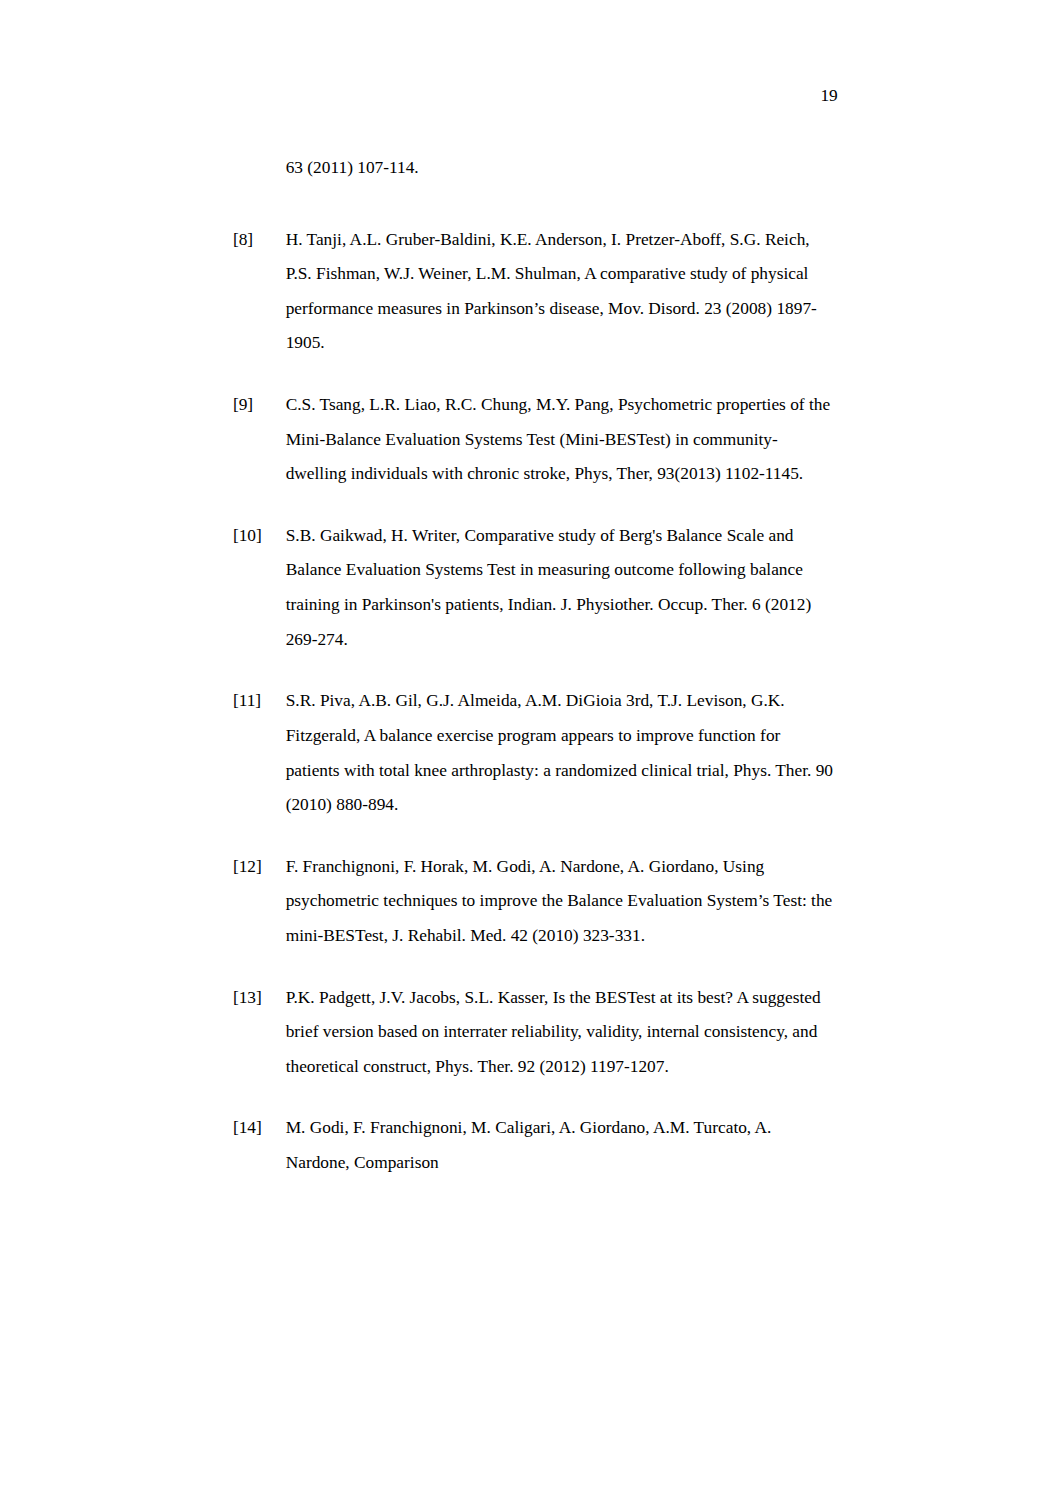19
63 (2011) 107-114.
[8] H. Tanji, A.L. Gruber-Baldini, K.E. Anderson, I. Pretzer-Aboff, S.G. Reich, P.S. Fishman, W.J. Weiner, L.M. Shulman, A comparative study of physical performance measures in Parkinson’s disease, Mov. Disord. 23 (2008) 1897-1905.
[9] C.S. Tsang, L.R. Liao, R.C. Chung, M.Y. Pang, Psychometric properties of the Mini-Balance Evaluation Systems Test (Mini-BESTest) in community-dwelling individuals with chronic stroke, Phys, Ther, 93(2013) 1102-1145.
[10] S.B. Gaikwad, H. Writer, Comparative study of Berg's Balance Scale and Balance Evaluation Systems Test in measuring outcome following balance training in Parkinson's patients, Indian. J. Physiother. Occup. Ther. 6 (2012) 269-274.
[11] S.R. Piva, A.B. Gil, G.J. Almeida, A.M. DiGioia 3rd, T.J. Levison, G.K. Fitzgerald, A balance exercise program appears to improve function for patients with total knee arthroplasty: a randomized clinical trial, Phys. Ther. 90 (2010) 880-894.
[12] F. Franchignoni, F. Horak, M. Godi, A. Nardone, A. Giordano, Using psychometric techniques to improve the Balance Evaluation System’s Test: the mini-BESTest, J. Rehabil. Med. 42 (2010) 323-331.
[13] P.K. Padgett, J.V. Jacobs, S.L. Kasser, Is the BESTest at its best? A suggested brief version based on interrater reliability, validity, internal consistency, and theoretical construct, Phys. Ther. 92 (2012) 1197-1207.
[14] M. Godi, F. Franchignoni, M. Caligari, A. Giordano, A.M. Turcato, A. Nardone, Comparison